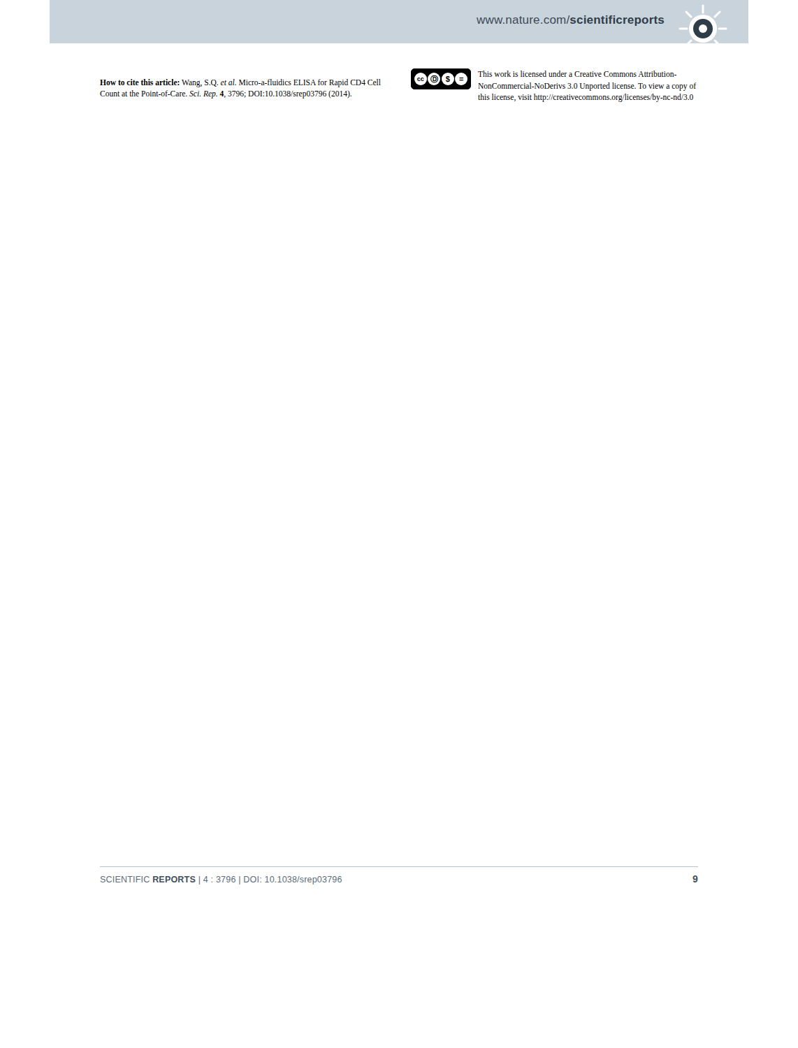www.nature.com/scientificreports
How to cite this article: Wang, S.Q. et al. Micro-a-fluidics ELISA for Rapid CD4 Cell Count at the Point-of-Care. Sci. Rep. 4, 3796; DOI:10.1038/srep03796 (2014).
cc
Ⓓ
$
=
This work is licensed under a Creative Commons Attribution-NonCommercial-NoDerivs 3.0 Unported license. To view a copy of this license, visit http://creativecommons.org/licenses/by-nc-nd/3.0
SCIENTIFIC REPORTS | 4 : 3796 | DOI: 10.1038/srep03796
9